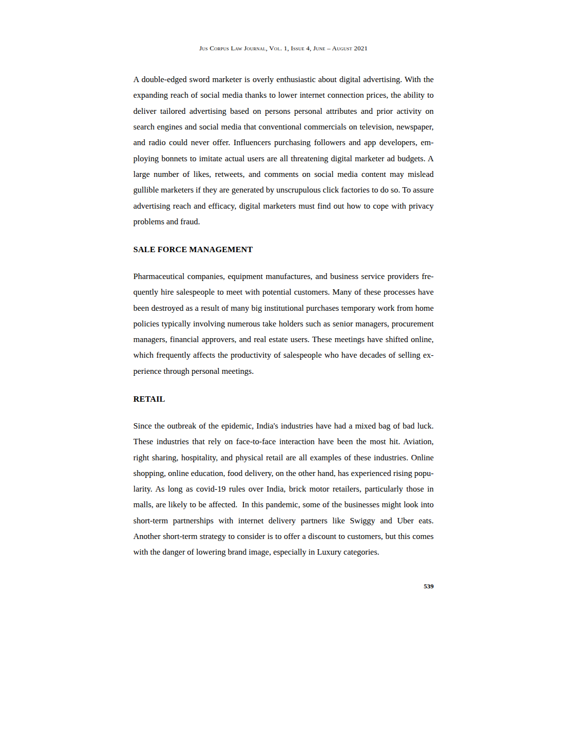Jus Corpus Law Journal, Vol. 1, Issue 4, June – August 2021
A double-edged sword marketer is overly enthusiastic about digital advertising. With the expanding reach of social media thanks to lower internet connection prices, the ability to deliver tailored advertising based on persons personal attributes and prior activity on search engines and social media that conventional commercials on television, newspaper, and radio could never offer. Influencers purchasing followers and app developers, employing bonnets to imitate actual users are all threatening digital marketer ad budgets. A large number of likes, retweets, and comments on social media content may mislead gullible marketers if they are generated by unscrupulous click factories to do so. To assure advertising reach and efficacy, digital marketers must find out how to cope with privacy problems and fraud.
SALE FORCE MANAGEMENT
Pharmaceutical companies, equipment manufactures, and business service providers frequently hire salespeople to meet with potential customers. Many of these processes have been destroyed as a result of many big institutional purchases temporary work from home policies typically involving numerous take holders such as senior managers, procurement managers, financial approvers, and real estate users. These meetings have shifted online, which frequently affects the productivity of salespeople who have decades of selling experience through personal meetings.
RETAIL
Since the outbreak of the epidemic, India's industries have had a mixed bag of bad luck. These industries that rely on face-to-face interaction have been the most hit. Aviation, right sharing, hospitality, and physical retail are all examples of these industries. Online shopping, online education, food delivery, on the other hand, has experienced rising popularity. As long as covid-19 rules over India, brick motor retailers, particularly those in malls, are likely to be affected. In this pandemic, some of the businesses might look into short-term partnerships with internet delivery partners like Swiggy and Uber eats. Another short-term strategy to consider is to offer a discount to customers, but this comes with the danger of lowering brand image, especially in Luxury categories.
539